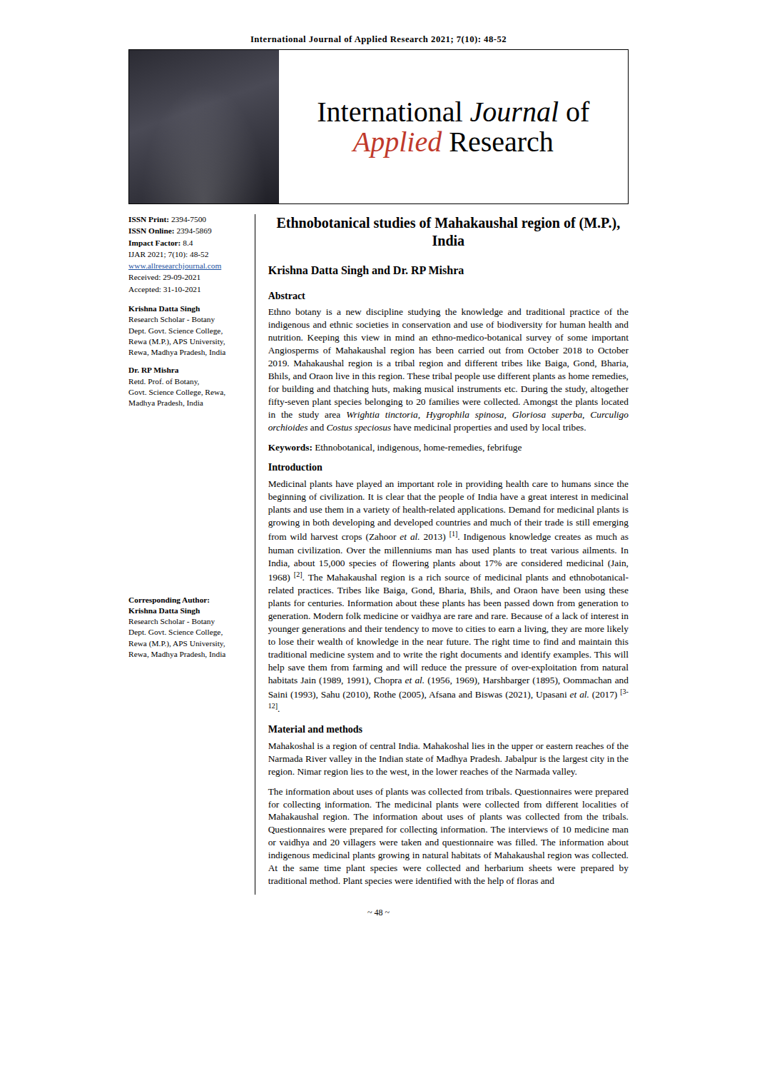International Journal of Applied Research 2021; 7(10): 48-52
International Journal of Applied Research
ISSN Print: 2394-7500
ISSN Online: 2394-5869
Impact Factor: 8.4
IJAR 2021; 7(10): 48-52
www.allresearchjournal.com
Received: 29-09-2021
Accepted: 31-10-2021
Krishna Datta Singh
Research Scholar - Botany
Dept. Govt. Science College,
Rewa (M.P.), APS University,
Rewa, Madhya Pradesh, India
Dr. RP Mishra
Retd. Prof. of Botany,
Govt. Science College, Rewa,
Madhya Pradesh, India
Corresponding Author:
Krishna Datta Singh
Research Scholar - Botany
Dept. Govt. Science College,
Rewa (M.P.), APS University,
Rewa, Madhya Pradesh, India
Ethnobotanical studies of Mahakaushal region of (M.P.), India
Krishna Datta Singh and Dr. RP Mishra
Abstract
Ethno botany is a new discipline studying the knowledge and traditional practice of the indigenous and ethnic societies in conservation and use of biodiversity for human health and nutrition. Keeping this view in mind an ethno-medico-botanical survey of some important Angiosperms of Mahakaushal region has been carried out from October 2018 to October 2019. Mahakaushal region is a tribal region and different tribes like Baiga, Gond, Bharia, Bhils, and Oraon live in this region. These tribal people use different plants as home remedies, for building and thatching huts, making musical instruments etc. During the study, altogether fifty-seven plant species belonging to 20 families were collected. Amongst the plants located in the study area Wrightia tinctoria, Hygrophila spinosa, Gloriosa superba, Curculigo orchioides and Costus speciosus have medicinal properties and used by local tribes.
Keywords: Ethnobotanical, indigenous, home-remedies, febrifuge
Introduction
Medicinal plants have played an important role in providing health care to humans since the beginning of civilization. It is clear that the people of India have a great interest in medicinal plants and use them in a variety of health-related applications. Demand for medicinal plants is growing in both developing and developed countries and much of their trade is still emerging from wild harvest crops (Zahoor et al. 2013) [1]. Indigenous knowledge creates as much as human civilization. Over the millenniums man has used plants to treat various ailments. In India, about 15,000 species of flowering plants about 17% are considered medicinal (Jain, 1968) [2]. The Mahakaushal region is a rich source of medicinal plants and ethnobotanical-related practices. Tribes like Baiga, Gond, Bharia, Bhils, and Oraon have been using these plants for centuries. Information about these plants has been passed down from generation to generation. Modern folk medicine or vaidhya are rare and rare. Because of a lack of interest in younger generations and their tendency to move to cities to earn a living, they are more likely to lose their wealth of knowledge in the near future. The right time to find and maintain this traditional medicine system and to write the right documents and identify examples. This will help save them from farming and will reduce the pressure of over-exploitation from natural habitats Jain (1989, 1991), Chopra et al. (1956, 1969), Harshbarger (1895), Oommachan and Saini (1993), Sahu (2010), Rothe (2005), Afsana and Biswas (2021), Upasani et al. (2017) [3-12].
Material and methods
Mahakoshal is a region of central India. Mahakoshal lies in the upper or eastern reaches of the Narmada River valley in the Indian state of Madhya Pradesh. Jabalpur is the largest city in the region. Nimar region lies to the west, in the lower reaches of the Narmada valley.
The information about uses of plants was collected from tribals. Questionnaires were prepared for collecting information. The medicinal plants were collected from different localities of Mahakaushal region. The information about uses of plants was collected from the tribals. Questionnaires were prepared for collecting information. The interviews of 10 medicine man or vaidhya and 20 villagers were taken and questionnaire was filled. The information about indigenous medicinal plants growing in natural habitats of Mahakaushal region was collected. At the same time plant species were collected and herbarium sheets were prepared by traditional method. Plant species were identified with the help of floras and
~ 48 ~